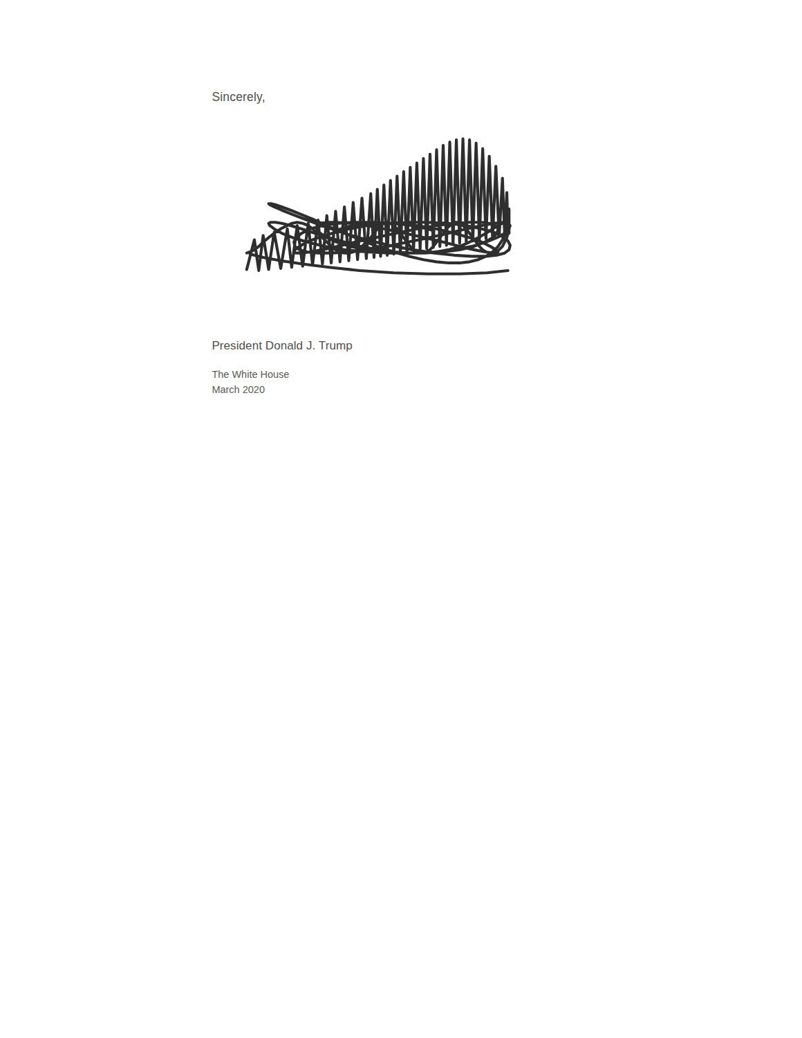Sincerely,
President Donald J. Trump
The White House
March 2020